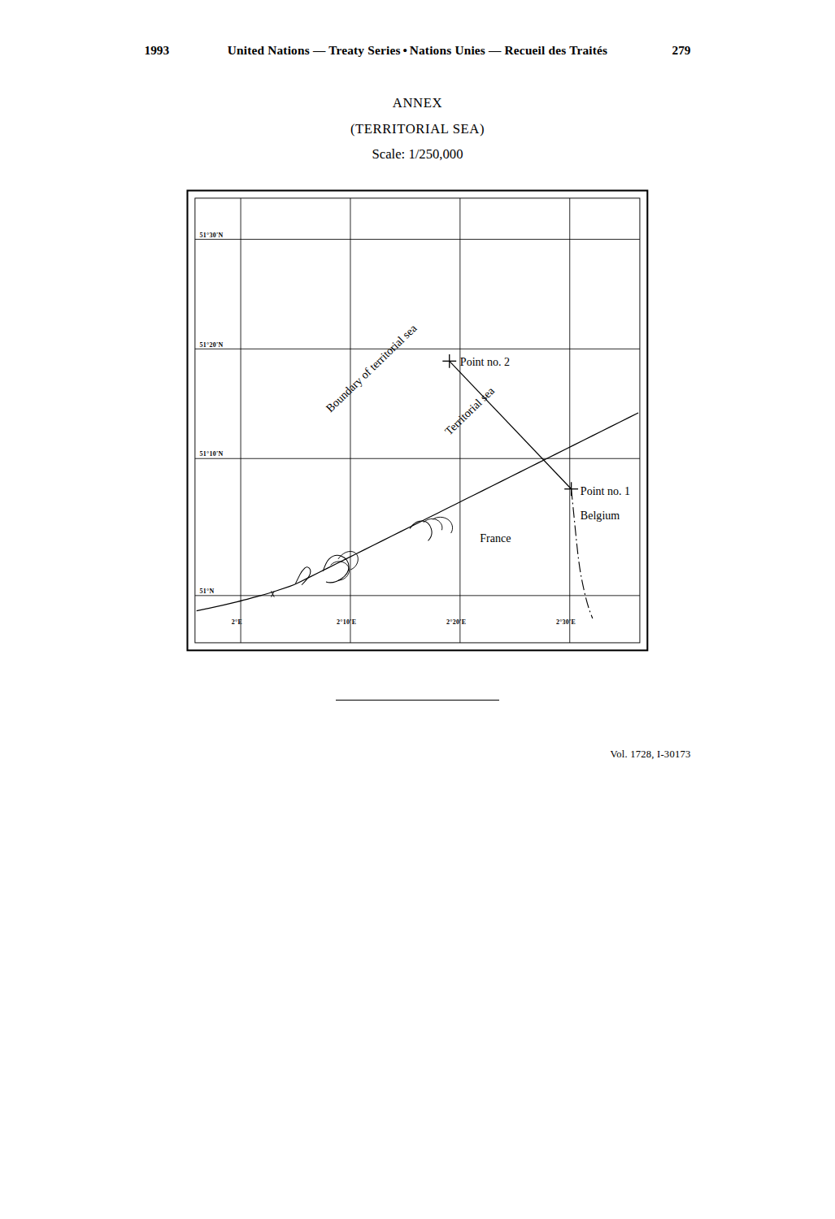1993
United Nations — Treaty Series•Nations Unies — Recueil des Traités
279
ANNEX
(TERRITORIAL SEA)
Scale: 1/250,000
51°30'N 51°20'N 51°10'N 51°N 2°E 2°10'E 2°20'E 2°30'E Point no. 2 Point no. 1 Belgium France Boundary of territorial sea Territorial sea
Vol. 1728, I-30173